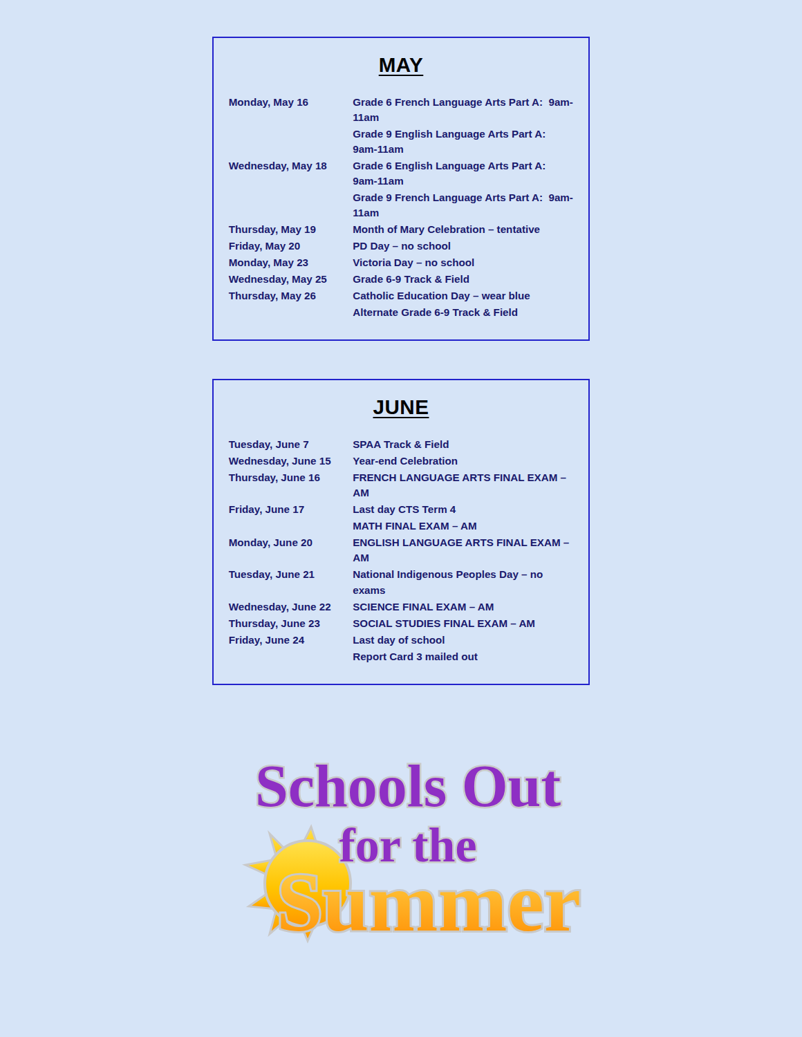MAY
| Monday, May 16 | Grade 6 French Language Arts Part A: 9am-11am |
| | Grade 9 English Language Arts Part A: 9am-11am |
| Wednesday, May 18 | Grade 6 English Language Arts Part A: 9am-11am |
| | Grade 9 French Language Arts Part A: 9am-11am |
| Thursday, May 19 | Month of Mary Celebration – tentative |
| Friday, May 20 | PD Day – no school |
| Monday, May 23 | Victoria Day – no school |
| Wednesday, May 25 | Grade 6-9 Track & Field |
| Thursday, May 26 | Catholic Education Day – wear blue |
| | Alternate Grade 6-9 Track & Field |
JUNE
| Tuesday, June 7 | SPAA Track & Field |
| Wednesday, June 15 | Year-end Celebration |
| Thursday, June 16 | FRENCH LANGUAGE ARTS FINAL EXAM – AM |
| Friday, June 17 | Last day CTS Term 4 |
| | MATH FINAL EXAM – AM |
| Monday, June 20 | ENGLISH LANGUAGE ARTS FINAL EXAM – AM |
| Tuesday, June 21 | National Indigenous Peoples Day – no exams |
| Wednesday, June 22 | SCIENCE FINAL EXAM – AM |
| Thursday, June 23 | SOCIAL STUDIES FINAL EXAM – AM |
| Friday, June 24 | Last day of school |
| | Report Card 3 mailed out |
Schools Out for the Summer